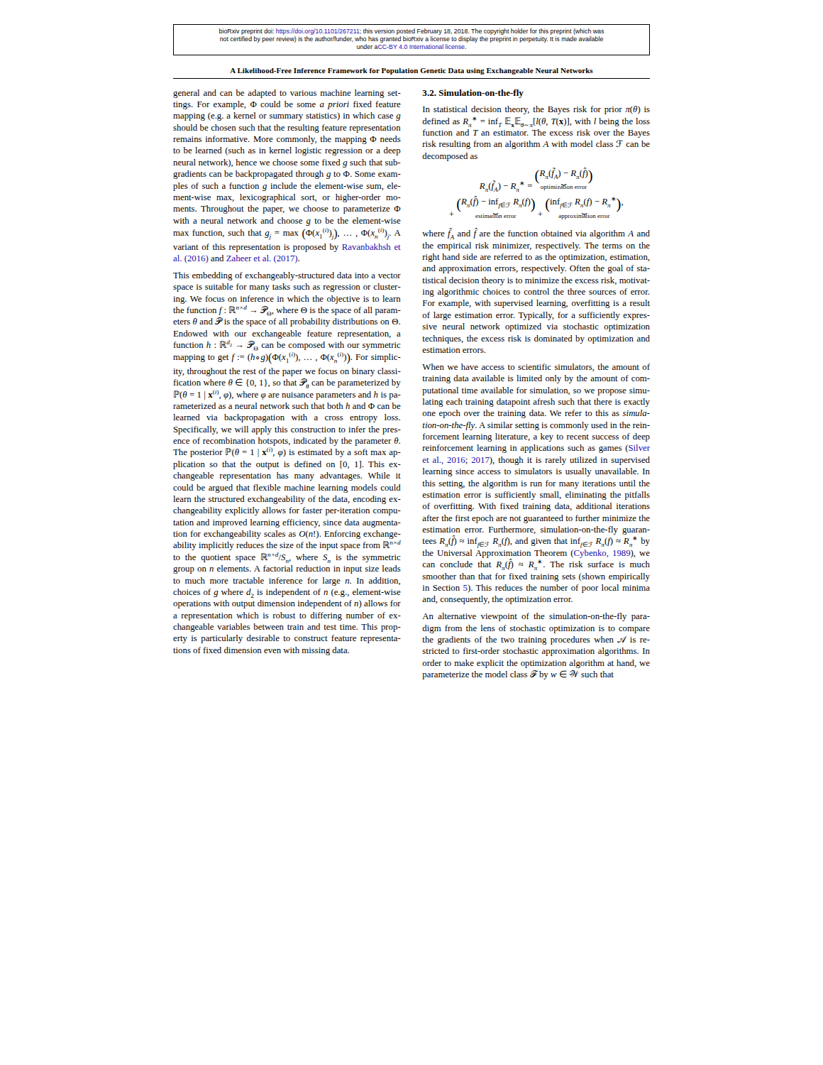bioRxiv preprint doi: https://doi.org/10.1101/267211; this version posted February 18, 2018. The copyright holder for this preprint (which was
not certified by peer review) is the author/funder, who has granted bioRxiv a license to display the preprint in perpetuity. It is made available
under aCC-BY 4.0 International license.
A Likelihood-Free Inference Framework for Population Genetic Data using Exchangeable Neural Networks
general and can be adapted to various machine learning settings. For example, Φ could be some a priori fixed feature mapping (e.g. a kernel or summary statistics) in which case g should be chosen such that the resulting feature representation remains informative. More commonly, the mapping Φ needs to be learned (such as in kernel logistic regression or a deep neural network), hence we choose some fixed g such that subgradients can be backpropagated through g to Φ. Some examples of such a function g include the element-wise sum, element-wise max, lexicographical sort, or higher-order moments. Throughout the paper, we choose to parameterize Φ with a neural network and choose g to be the element-wise max function, such that gj = max (Φ(x1(i))j), … , Φ(xn(i))j. A variant of this representation is proposed by Ravanbakhsh et al. (2016) and Zaheer et al. (2017).
This embedding of exchangeably-structured data into a vector space is suitable for many tasks such as regression or clustering. We focus on inference in which the objective is to learn the function f : ℝn×d → 𝒫Θ, where Θ is the space of all parameters θ and 𝒫 is the space of all probability distributions on Θ. Endowed with our exchangeable feature representation, a function h : ℝd2 → 𝒫Θ can be composed with our symmetric mapping to get f := (h∘g)(Φ(x1(i)), … , Φ(xn(i))). For simplicity, throughout the rest of the paper we focus on binary classification where θ ∈ {0, 1}, so that 𝒫θ can be parameterized by ℙ(θ = 1 | x(i), φ), where φ are nuisance parameters and h is parameterized as a neural network such that both h and Φ can be learned via backpropagation with a cross entropy loss. Specifically, we will apply this construction to infer the presence of recombination hotspots, indicated by the parameter θ. The posterior ℙ(θ = 1 | x(i), φ) is estimated by a soft max application so that the output is defined on [0, 1]. This exchangeable representation has many advantages. While it could be argued that flexible machine learning models could learn the structured exchangeability of the data, encoding exchangeability explicitly allows for faster per-iteration computation and improved learning efficiency, since data augmentation for exchangeability scales as O(n!). Enforcing exchangeability implicitly reduces the size of the input space from ℝn×d to the quotient space ℝn×d/Sn, where Sn is the symmetric group on n elements. A factorial reduction in input size leads to much more tractable inference for large n. In addition, choices of g where d2 is independent of n (e.g., element-wise operations with output dimension independent of n) allows for a representation which is robust to differing number of exchangeable variables between train and test time. This property is particularly desirable to construct feature representations of fixed dimension even with missing data.
3.2. Simulation-on-the-fly
In statistical decision theory, the Bayes risk for prior π(θ) is defined as Rπ∗ = infT 𝔼x𝔼θ∼π[l(θ, T(x)], with l being the loss function and T an estimator. The excess risk over the Bayes risk resulting from an algorithm A with model class ℱ can be decomposed as
Rπ(f̃A) − Rπ∗ = (Rπ(f̃A) − Rπ(f̂)) ⏟ optimization error + (Rπ(f̂) − inff∈ℱ Rπ(f)) ⏟ estimation error + (inff∈ℱ Rπ(f) − Rπ∗), ⏟ approximation error
where f̃A and f̂ are the function obtained via algorithm A and the empirical risk minimizer, respectively. The terms on the right hand side are referred to as the optimization, estimation, and approximation errors, respectively. Often the goal of statistical decision theory is to minimize the excess risk, motivating algorithmic choices to control the three sources of error. For example, with supervised learning, overfitting is a result of large estimation error. Typically, for a sufficiently expressive neural network optimized via stochastic optimization techniques, the excess risk is dominated by optimization and estimation errors.
When we have access to scientific simulators, the amount of training data available is limited only by the amount of computational time available for simulation, so we propose simulating each training datapoint afresh such that there is exactly one epoch over the training data. We refer to this as simulation-on-the-fly. A similar setting is commonly used in the reinforcement learning literature, a key to recent success of deep reinforcement learning in applications such as games (Silver et al., 2016; 2017), though it is rarely utilized in supervised learning since access to simulators is usually unavailable. In this setting, the algorithm is run for many iterations until the estimation error is sufficiently small, eliminating the pitfalls of overfitting. With fixed training data, additional iterations after the first epoch are not guaranteed to further minimize the estimation error. Furthermore, simulation-on-the-fly guarantees Rπ(f̂) ≈ inff∈ℱ Rπ(f), and given that inff∈ℱ Rπ(f) ≈ Rπ∗ by the Universal Approximation Theorem (Cybenko, 1989), we can conclude that Rπ(f̂) ≈ Rπ∗. The risk surface is much smoother than that for fixed training sets (shown empirically in Section 5). This reduces the number of poor local minima and, consequently, the optimization error.
An alternative viewpoint of the simulation-on-the-fly paradigm from the lens of stochastic optimization is to compare the gradients of the two training procedures when 𝒜 is restricted to first-order stochastic approximation algorithms. In order to make explicit the optimization algorithm at hand, we parameterize the model class ℱ by w ∈ 𝒲 such that